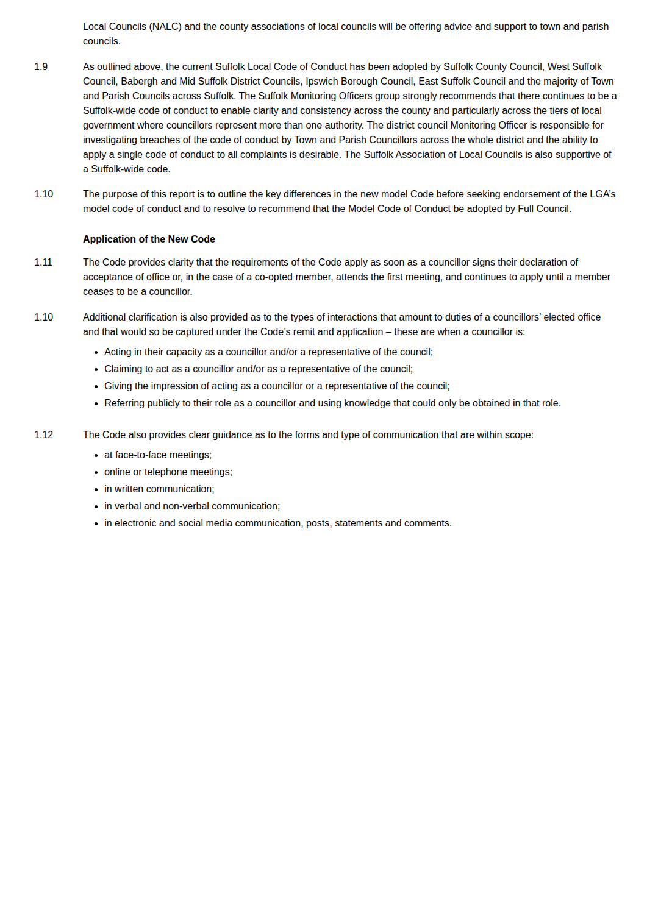Local Councils (NALC) and the county associations of local councils will be offering advice and support to town and parish councils.
1.9
As outlined above, the current Suffolk Local Code of Conduct has been adopted by Suffolk County Council, West Suffolk Council, Babergh and Mid Suffolk District Councils, Ipswich Borough Council, East Suffolk Council and the majority of Town and Parish Councils across Suffolk. The Suffolk Monitoring Officers group strongly recommends that there continues to be a Suffolk-wide code of conduct to enable clarity and consistency across the county and particularly across the tiers of local government where councillors represent more than one authority. The district council Monitoring Officer is responsible for investigating breaches of the code of conduct by Town and Parish Councillors across the whole district and the ability to apply a single code of conduct to all complaints is desirable. The Suffolk Association of Local Councils is also supportive of a Suffolk-wide code.
1.10
The purpose of this report is to outline the key differences in the new model Code before seeking endorsement of the LGA’s model code of conduct and to resolve to recommend that the Model Code of Conduct be adopted by Full Council.
Application of the New Code
1.11
The Code provides clarity that the requirements of the Code apply as soon as a councillor signs their declaration of acceptance of office or, in the case of a co-opted member, attends the first meeting, and continues to apply until a member ceases to be a councillor.
1.10
Additional clarification is also provided as to the types of interactions that amount to duties of a councillors’ elected office and that would so be captured under the Code’s remit and application – these are when a councillor is:
Acting in their capacity as a councillor and/or a representative of the council;
Claiming to act as a councillor and/or as a representative of the council;
Giving the impression of acting as a councillor or a representative of the council;
Referring publicly to their role as a councillor and using knowledge that could only be obtained in that role.
1.12
The Code also provides clear guidance as to the forms and type of communication that are within scope:
at face-to-face meetings;
online or telephone meetings;
in written communication;
in verbal and non-verbal communication;
in electronic and social media communication, posts, statements and comments.